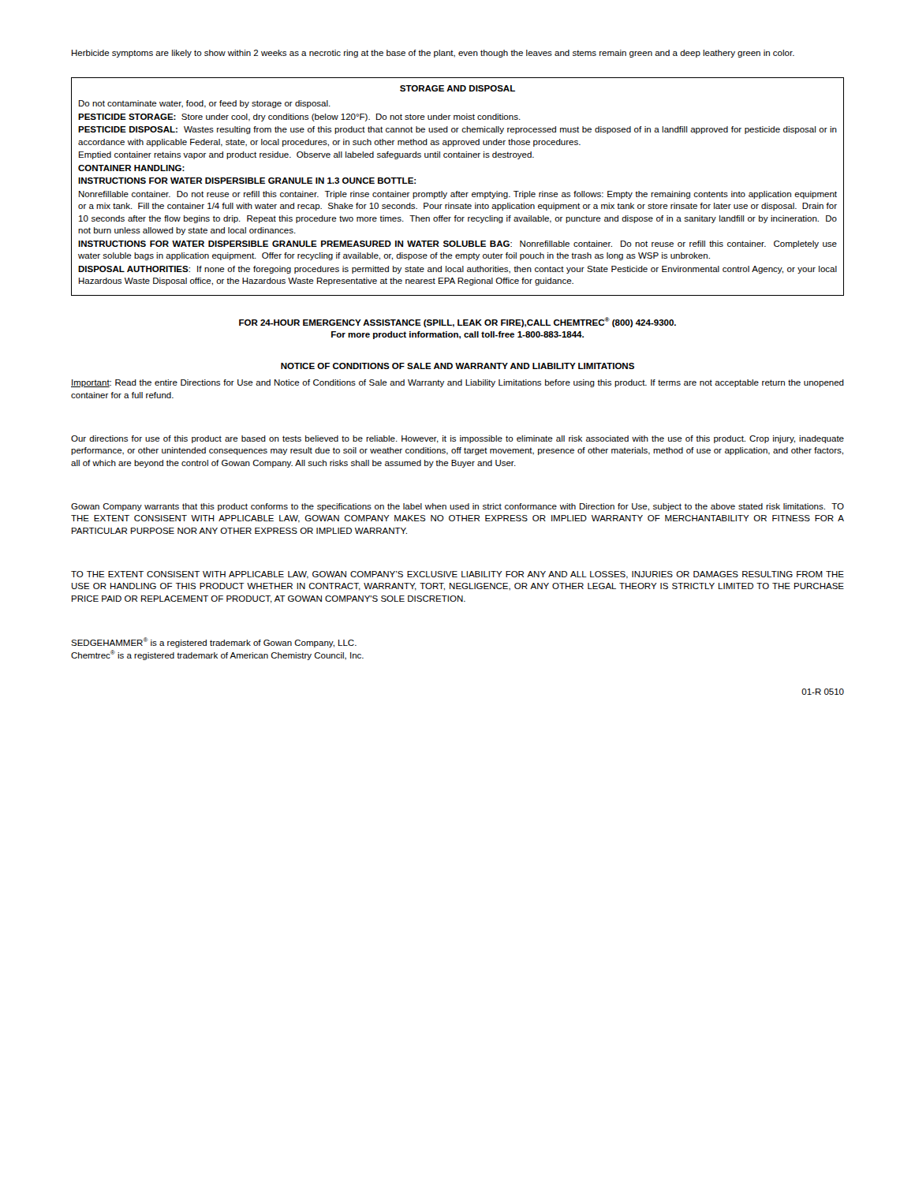Herbicide symptoms are likely to show within 2 weeks as a necrotic ring at the base of the plant, even though the leaves and stems remain green and a deep leathery green in color.
STORAGE AND DISPOSAL
Do not contaminate water, food, or feed by storage or disposal.
PESTICIDE STORAGE: Store under cool, dry conditions (below 120°F). Do not store under moist conditions.
PESTICIDE DISPOSAL: Wastes resulting from the use of this product that cannot be used or chemically reprocessed must be disposed of in a landfill approved for pesticide disposal or in accordance with applicable Federal, state, or local procedures, or in such other method as approved under those procedures.
Emptied container retains vapor and product residue. Observe all labeled safeguards until container is destroyed.
CONTAINER HANDLING:
INSTRUCTIONS FOR WATER DISPERSIBLE GRANULE IN 1.3 OUNCE BOTTLE:
Nonrefillable container. Do not reuse or refill this container. Triple rinse container promptly after emptying. Triple rinse as follows: Empty the remaining contents into application equipment or a mix tank. Fill the container 1/4 full with water and recap. Shake for 10 seconds. Pour rinsate into application equipment or a mix tank or store rinsate for later use or disposal. Drain for 10 seconds after the flow begins to drip. Repeat this procedure two more times. Then offer for recycling if available, or puncture and dispose of in a sanitary landfill or by incineration. Do not burn unless allowed by state and local ordinances.
INSTRUCTIONS FOR WATER DISPERSIBLE GRANULE PREMEASURED IN WATER SOLUBLE BAG: Nonrefillable container. Do not reuse or refill this container. Completely use water soluble bags in application equipment. Offer for recycling if available, or, dispose of the empty outer foil pouch in the trash as long as WSP is unbroken.
DISPOSAL AUTHORITIES: If none of the foregoing procedures is permitted by state and local authorities, then contact your State Pesticide or Environmental control Agency, or your local Hazardous Waste Disposal office, or the Hazardous Waste Representative at the nearest EPA Regional Office for guidance.
FOR 24-HOUR EMERGENCY ASSISTANCE (SPILL, LEAK OR FIRE),CALL CHEMTREC® (800) 424-9300.
For more product information, call toll-free 1-800-883-1844.
NOTICE OF CONDITIONS OF SALE AND WARRANTY AND LIABILITY LIMITATIONS
Important: Read the entire Directions for Use and Notice of Conditions of Sale and Warranty and Liability Limitations before using this product. If terms are not acceptable return the unopened container for a full refund.
Our directions for use of this product are based on tests believed to be reliable. However, it is impossible to eliminate all risk associated with the use of this product. Crop injury, inadequate performance, or other unintended consequences may result due to soil or weather conditions, off target movement, presence of other materials, method of use or application, and other factors, all of which are beyond the control of Gowan Company. All such risks shall be assumed by the Buyer and User.
Gowan Company warrants that this product conforms to the specifications on the label when used in strict conformance with Direction for Use, subject to the above stated risk limitations. TO THE EXTENT CONSISENT WITH APPLICABLE LAW, GOWAN COMPANY MAKES NO OTHER EXPRESS OR IMPLIED WARRANTY OF MERCHANTABILITY OR FITNESS FOR A PARTICULAR PURPOSE NOR ANY OTHER EXPRESS OR IMPLIED WARRANTY.
TO THE EXTENT CONSISENT WITH APPLICABLE LAW, GOWAN COMPANY’S EXCLUSIVE LIABILITY FOR ANY AND ALL LOSSES, INJURIES OR DAMAGES RESULTING FROM THE USE OR HANDLING OF THIS PRODUCT WHETHER IN CONTRACT, WARRANTY, TORT, NEGLIGENCE, OR ANY OTHER LEGAL THEORY IS STRICTLY LIMITED TO THE PURCHASE PRICE PAID OR REPLACEMENT OF PRODUCT, AT GOWAN COMPANY'S SOLE DISCRETION.
SEDGEHAMMER® is a registered trademark of Gowan Company, LLC.
Chemtrec® is a registered trademark of American Chemistry Council, Inc.
01-R 0510